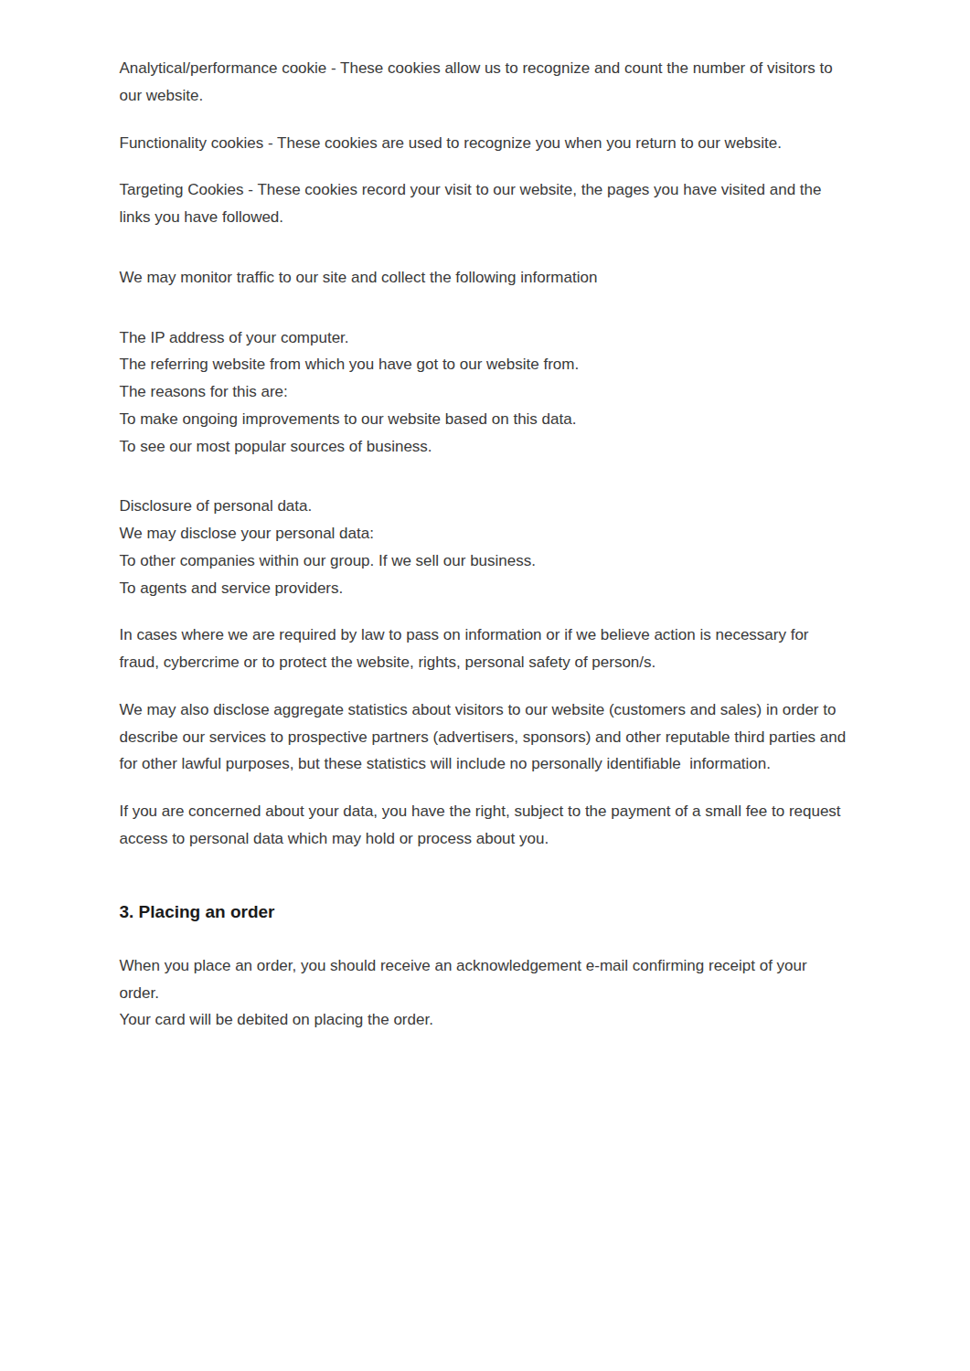Analytical/performance cookie - These cookies allow us to recognize and count the number of visitors to our website.
Functionality cookies - These cookies are used to recognize you when you return to our website.
Targeting Cookies - These cookies record your visit to our website, the pages you have visited and the links you have followed.
We may monitor traffic to our site and collect the following information
The IP address of your computer.
The referring website from which you have got to our website from.
The reasons for this are:
To make ongoing improvements to our website based on this data.
To see our most popular sources of business.
Disclosure of personal data.
We may disclose your personal data:
To other companies within our group. If we sell our business.
To agents and service providers.
In cases where we are required by law to pass on information or if we believe action is necessary for fraud, cybercrime or to protect the website, rights, personal safety of person/s.
We may also disclose aggregate statistics about visitors to our website (customers and sales) in order to describe our services to prospective partners (advertisers, sponsors) and other reputable third parties and for other lawful purposes, but these statistics will include no personally identifiable information.
If you are concerned about your data, you have the right, subject to the payment of a small fee to request access to personal data which may hold or process about you.
3. Placing an order
When you place an order, you should receive an acknowledgement e-mail confirming receipt of your order.
Your card will be debited on placing the order.